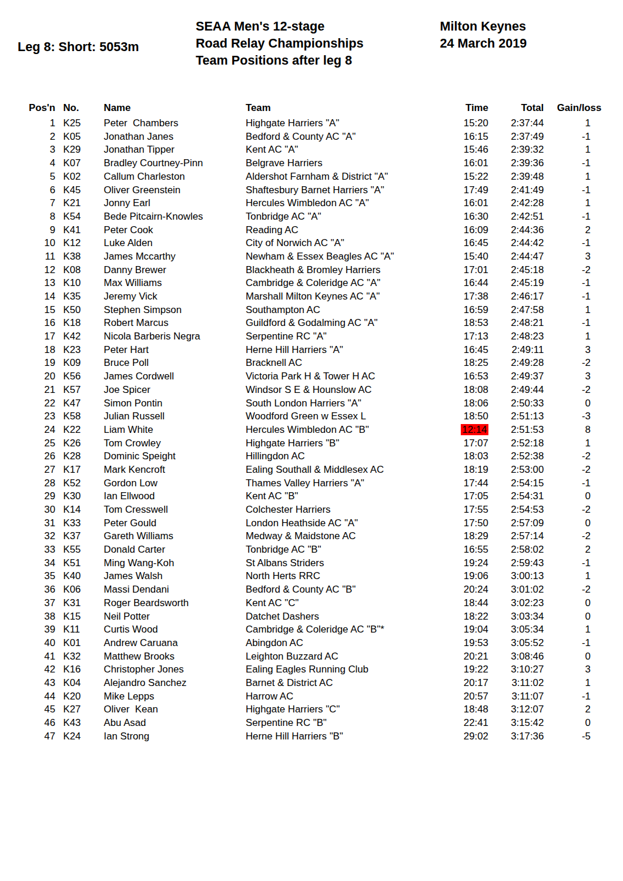Leg 8: Short: 5053m
SEAA Men's 12-stage
Road Relay Championships
Team Positions after leg 8
Milton Keynes
24 March 2019
| Pos'n | No. | Name | Team | Time | Total | Gain/loss |
| --- | --- | --- | --- | --- | --- | --- |
| 1 | K25 | Peter Chambers | Highgate Harriers "A" | 15:20 | 2:37:44 | 1 |
| 2 | K05 | Jonathan Janes | Bedford & County AC "A" | 16:15 | 2:37:49 | -1 |
| 3 | K29 | Jonathan Tipper | Kent AC "A" | 15:46 | 2:39:32 | 1 |
| 4 | K07 | Bradley Courtney-Pinn | Belgrave Harriers | 16:01 | 2:39:36 | -1 |
| 5 | K02 | Callum Charleston | Aldershot Farnham & District "A" | 15:22 | 2:39:48 | 1 |
| 6 | K45 | Oliver Greenstein | Shaftesbury Barnet Harriers "A" | 17:49 | 2:41:49 | -1 |
| 7 | K21 | Jonny Earl | Hercules Wimbledon AC "A" | 16:01 | 2:42:28 | 1 |
| 8 | K54 | Bede Pitcairn-Knowles | Tonbridge AC "A" | 16:30 | 2:42:51 | -1 |
| 9 | K41 | Peter Cook | Reading AC | 16:09 | 2:44:36 | 2 |
| 10 | K12 | Luke Alden | City of Norwich AC "A" | 16:45 | 2:44:42 | -1 |
| 11 | K38 | James Mccarthy | Newham & Essex Beagles AC "A" | 15:40 | 2:44:47 | 3 |
| 12 | K08 | Danny Brewer | Blackheath & Bromley Harriers | 17:01 | 2:45:18 | -2 |
| 13 | K10 | Max Williams | Cambridge & Coleridge AC "A" | 16:44 | 2:45:19 | -1 |
| 14 | K35 | Jeremy Vick | Marshall Milton Keynes AC "A" | 17:38 | 2:46:17 | -1 |
| 15 | K50 | Stephen Simpson | Southampton AC | 16:59 | 2:47:58 | 1 |
| 16 | K18 | Robert Marcus | Guildford & Godalming AC "A" | 18:53 | 2:48:21 | -1 |
| 17 | K42 | Nicola Barberis Negra | Serpentine RC "A" | 17:13 | 2:48:23 | 1 |
| 18 | K23 | Peter Hart | Herne Hill Harriers "A" | 16:45 | 2:49:11 | 3 |
| 19 | K09 | Bruce Poll | Bracknell AC | 18:25 | 2:49:28 | -2 |
| 20 | K56 | James Cordwell | Victoria Park H & Tower H AC | 16:53 | 2:49:37 | 3 |
| 21 | K57 | Joe Spicer | Windsor S E & Hounslow AC | 18:08 | 2:49:44 | -2 |
| 22 | K47 | Simon Pontin | South London Harriers "A" | 18:06 | 2:50:33 | 0 |
| 23 | K58 | Julian Russell | Woodford Green w Essex L | 18:50 | 2:51:13 | -3 |
| 24 | K22 | Liam White | Hercules Wimbledon AC "B" | 12:14 | 2:51:53 | 8 |
| 25 | K26 | Tom Crowley | Highgate Harriers "B" | 17:07 | 2:52:18 | 1 |
| 26 | K28 | Dominic Speight | Hillingdon AC | 18:03 | 2:52:38 | -2 |
| 27 | K17 | Mark Kencroft | Ealing Southall & Middlesex AC | 18:19 | 2:53:00 | -2 |
| 28 | K52 | Gordon Low | Thames Valley Harriers "A" | 17:44 | 2:54:15 | -1 |
| 29 | K30 | Ian Ellwood | Kent AC "B" | 17:05 | 2:54:31 | 0 |
| 30 | K14 | Tom Cresswell | Colchester Harriers | 17:55 | 2:54:53 | -2 |
| 31 | K33 | Peter Gould | London Heathside AC "A" | 17:50 | 2:57:09 | 0 |
| 32 | K37 | Gareth Williams | Medway & Maidstone AC | 18:29 | 2:57:14 | -2 |
| 33 | K55 | Donald Carter | Tonbridge AC "B" | 16:55 | 2:58:02 | 2 |
| 34 | K51 | Ming Wang-Koh | St Albans Striders | 19:24 | 2:59:43 | -1 |
| 35 | K40 | James Walsh | North Herts RRC | 19:06 | 3:00:13 | 1 |
| 36 | K06 | Massi Dendani | Bedford & County AC "B" | 20:24 | 3:01:02 | -2 |
| 37 | K31 | Roger Beardsworth | Kent AC "C" | 18:44 | 3:02:23 | 0 |
| 38 | K15 | Neil Potter | Datchet Dashers | 18:22 | 3:03:34 | 0 |
| 39 | K11 | Curtis Wood | Cambridge & Coleridge AC "B"* | 19:04 | 3:05:34 | 1 |
| 40 | K01 | Andrew Caruana | Abingdon AC | 19:53 | 3:05:52 | -1 |
| 41 | K32 | Matthew Brooks | Leighton Buzzard AC | 20:21 | 3:08:46 | 0 |
| 42 | K16 | Christopher Jones | Ealing Eagles Running Club | 19:22 | 3:10:27 | 3 |
| 43 | K04 | Alejandro Sanchez | Barnet & District AC | 20:17 | 3:11:02 | 1 |
| 44 | K20 | Mike Lepps | Harrow AC | 20:57 | 3:11:07 | -1 |
| 45 | K27 | Oliver Kean | Highgate Harriers "C" | 18:48 | 3:12:07 | 2 |
| 46 | K43 | Abu Asad | Serpentine RC "B" | 22:41 | 3:15:42 | 0 |
| 47 | K24 | Ian Strong | Herne Hill Harriers "B" | 29:02 | 3:17:36 | -5 |